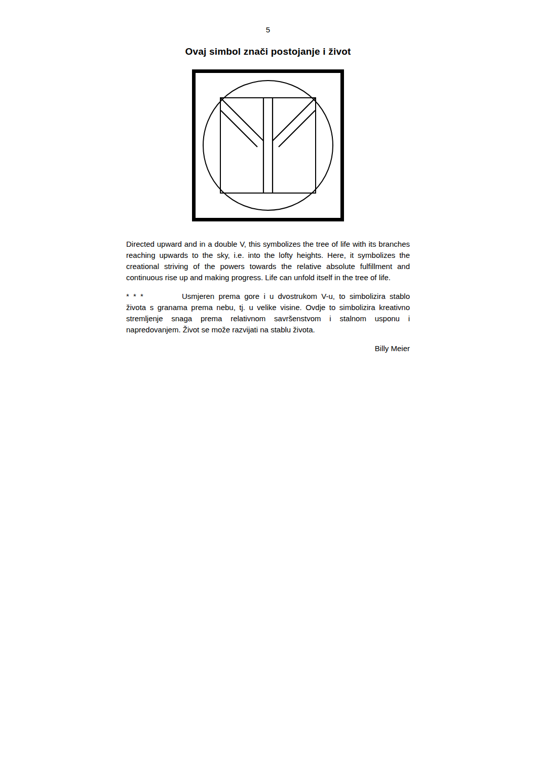5
Ovaj simbol znači postojanje i život
Directed upward and in a double V, this symbolizes the tree of life with its branches reaching upwards to the sky, i.e. into the lofty heights. Here, it symbolizes the creational striving of the powers towards the relative absolute fulfillment and continuous rise up and making progress. Life can unfold itself in the tree of life.
* * *Usmjeren prema gore i u dvostrukom V-u, to simbolizira stablo života s granama prema nebu, tj. u velike visine. Ovdje to simbolizira kreativno stremljenje snaga prema relativnom savršenstvom i stalnom usponu i napredovanjem. Život se može razvijati na stablu života.
Billy Meier